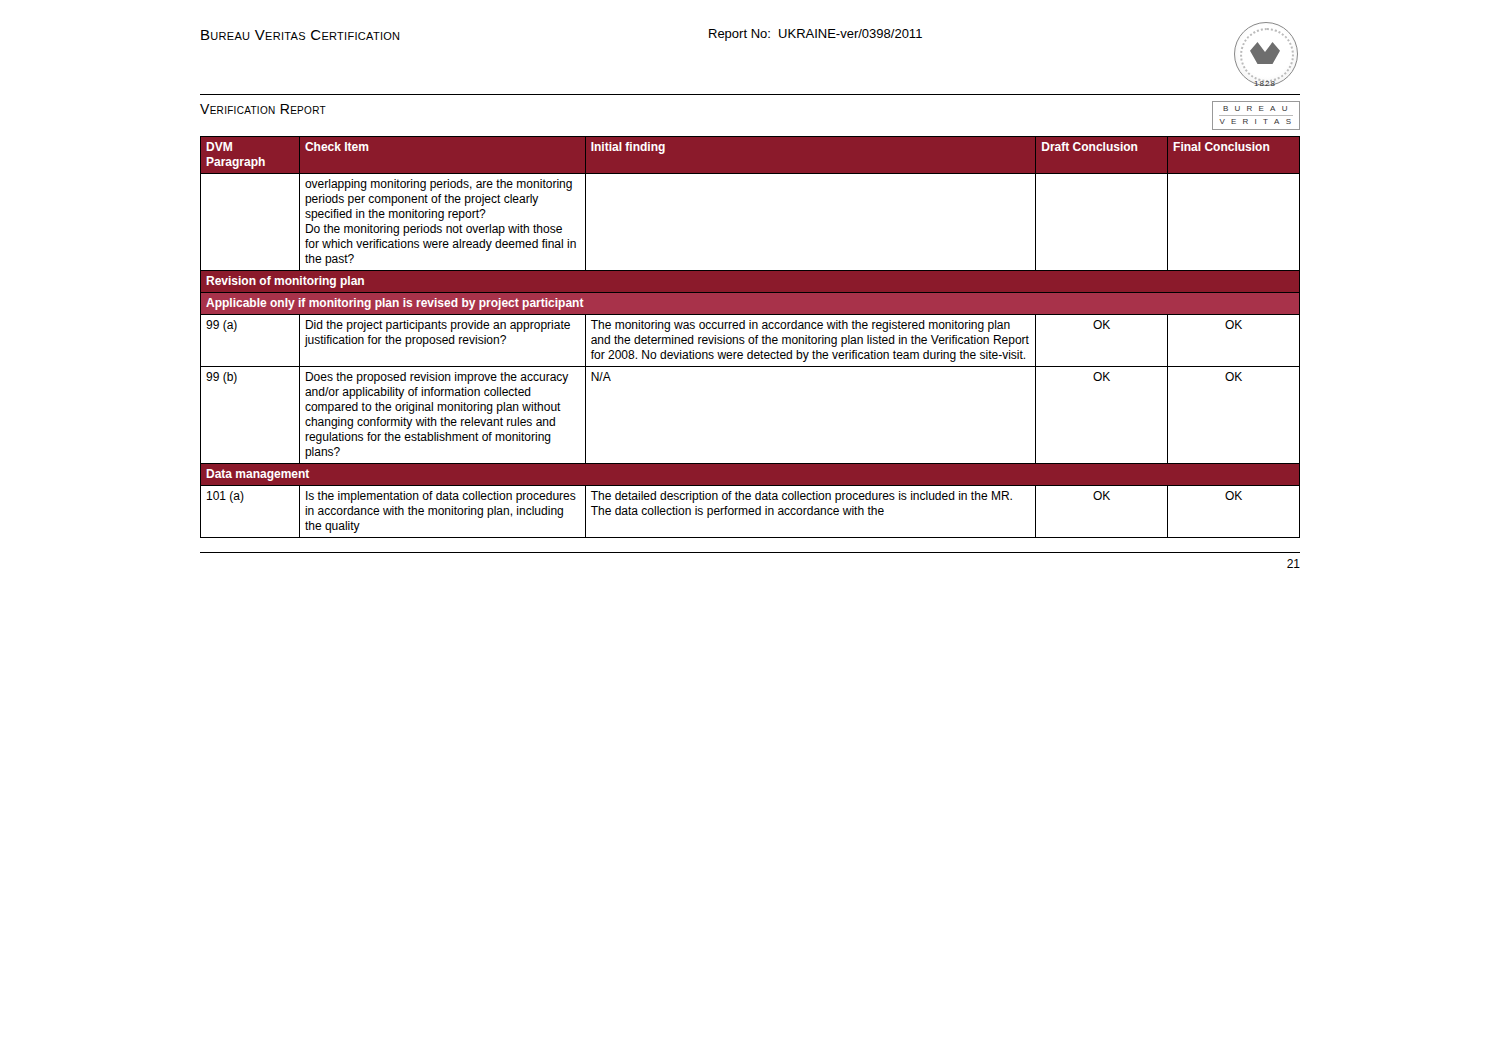Bureau Veritas Certification
Report No: UKRAINE-ver/0398/2011
1828
Verification Report
B U R E A U
V E R I T A S
| DVM Paragraph | Check Item | Initial finding | Draft Conclusion | Final Conclusion |
| --- | --- | --- | --- | --- |
| | overlapping monitoring periods, are the monitoring periods per component of the project clearly specified in the monitoring report? Do the monitoring periods not overlap with those for which verifications were already deemed final in the past? | | | |
| Revision of monitoring plan |
| Applicable only if monitoring plan is revised by project participant |
| 99 (a) | Did the project participants provide an appropriate justification for the proposed revision? | The monitoring was occurred in accordance with the registered monitoring plan and the determined revisions of the monitoring plan listed in the Verification Report for 2008. No deviations were detected by the verification team during the site-visit. | OK | OK |
| 99 (b) | Does the proposed revision improve the accuracy and/or applicability of information collected compared to the original monitoring plan without changing conformity with the relevant rules and regulations for the establishment of monitoring plans? | N/A | OK | OK |
| Data management |
| 101 (a) | Is the implementation of data collection procedures in accordance with the monitoring plan, including the quality | The detailed description of the data collection procedures is included in the MR. The data collection is performed in accordance with the | OK | OK |
21